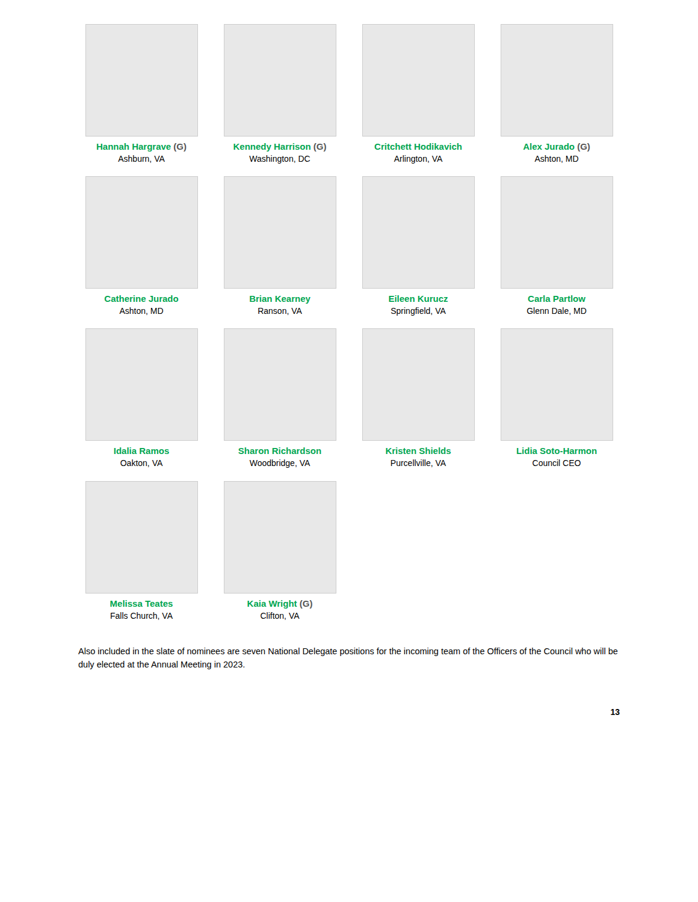Hannah Hargrave (G)
Ashburn, VA
Kennedy Harrison (G)
Washington, DC
Critchett Hodikavich
Arlington, VA
Alex Jurado (G)
Ashton, MD
Catherine Jurado
Ashton, MD
Brian Kearney
Ranson, VA
Eileen Kurucz
Springfield, VA
Carla Partlow
Glenn Dale, MD
Idalia Ramos
Oakton, VA
Sharon Richardson
Woodbridge, VA
Kristen Shields
Purcellville, VA
Lidia Soto-Harmon
Council CEO
Melissa Teates
Falls Church, VA
Kaia Wright (G)
Clifton, VA
Also included in the slate of nominees are seven National Delegate positions for the incoming team of the Officers of the Council who will be duly elected at the Annual Meeting in 2023.
13